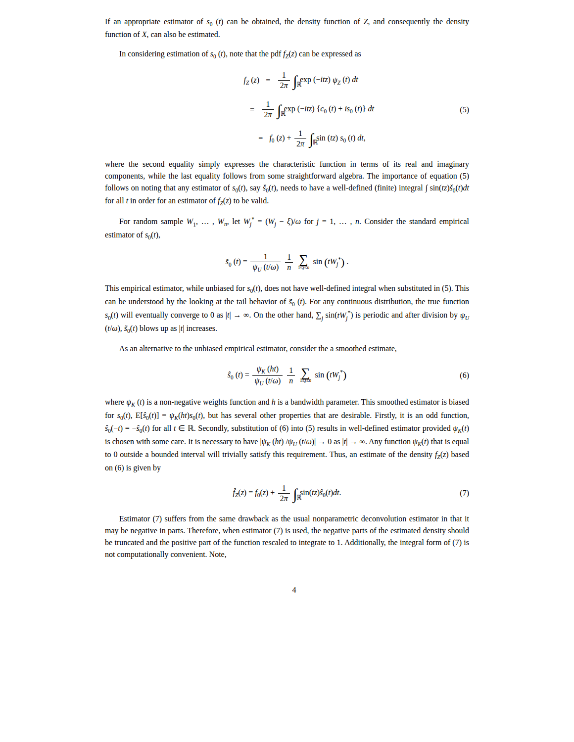If an appropriate estimator of s0 (t) can be obtained, the density function of Z, and consequently the density function of X, can also be estimated.
In considering estimation of s0 (t), note that the pdf fZ(z) can be expressed as
fZ (z) = 12π ∫ℝ exp (−itz) ψZ (t) dt
= 12π ∫ℝ exp (−itz) {c0 (t) + is0 (t)} dt
= f0 (z) + 12π ∫ℝ sin (tz) s0 (t) dt, (5)
where the second equality simply expresses the characteristic function in terms of its real and imaginary components, while the last equality follows from some straightforward algebra. The importance of equation (5) follows on noting that any estimator of s0(t), say š0(t), needs to have a well-defined (finite) integral ∫ sin(tz)š0(t)dt for all t in order for an estimator of fZ(z) to be valid.
For random sample W1, … , Wn, let Wj* = (Wj − ξ)/ω for j = 1, … , n. Consider the standard empirical estimator of s0(t),
s̃0 (t) = 1 ψU (t/ω) 1 n ∑1≤j≤n sin (tWj*) .
This empirical estimator, while unbiased for s0(t), does not have well-defined integral when substituted in (5). This can be understood by the looking at the tail behavior of s̃0 (t). For any continuous distribution, the true function s0(t) will eventually converge to 0 as |t| → ∞. On the other hand, ∑j sin(tWj*) is periodic and after division by ψU (t/ω), s̃0(t) blows up as |t| increases.
As an alternative to the unbiased empirical estimator, consider the a smoothed estimate,
ŝ0 (t) = ψK (ht) ψU (t/ω) 1 n ∑1≤j≤n sin (tWj*) (6)
where ψK (t) is a non-negative weights function and h is a bandwidth parameter. This smoothed estimator is biased for s0(t), E[ŝ0(t)] = ψK(ht)s0(t), but has several other properties that are desirable. Firstly, it is an odd function, ŝ0(−t) = −ŝ0(t) for all t ∈ ℝ. Secondly, substitution of (6) into (5) results in well-defined estimator provided ψK(t) is chosen with some care. It is necessary to have |ψK (ht) /ψU (t/ω)| → 0 as |t| → ∞. Any function ψK(t) that is equal to 0 outside a bounded interval will trivially satisfy this requirement. Thus, an estimate of the density fZ(z) based on (6) is given by
f̂Z(z) = f0(z) + 12π ∫ℝ sin(tz)ŝ0(t)dt. (7)
Estimator (7) suffers from the same drawback as the usual nonparametric deconvolution estimator in that it may be negative in parts. Therefore, when estimator (7) is used, the negative parts of the estimated density should be truncated and the positive part of the function rescaled to integrate to 1. Additionally, the integral form of (7) is not computationally convenient. Note,
4